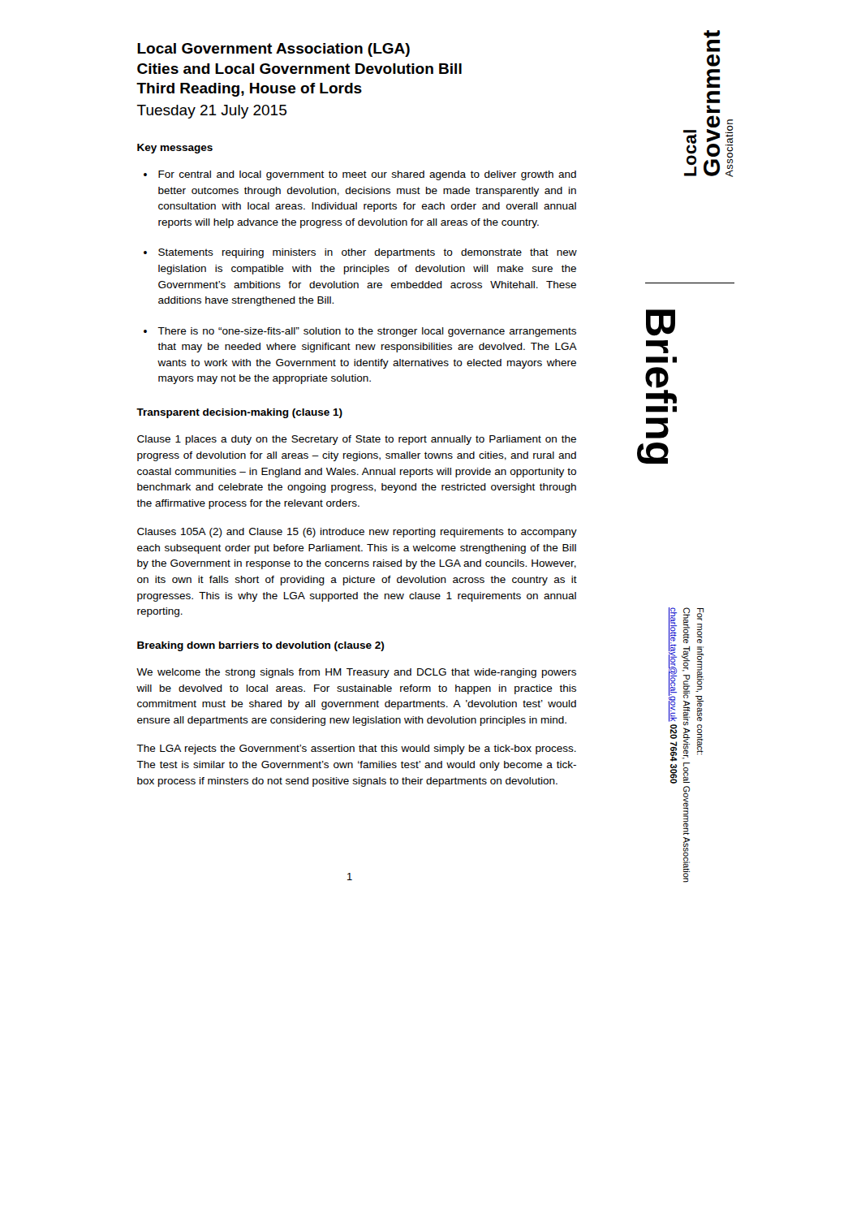Local Government Association (LGA)
Cities and Local Government Devolution Bill
Third Reading, House of Lords
Tuesday 21 July 2015
Key messages
For central and local government to meet our shared agenda to deliver growth and better outcomes through devolution, decisions must be made transparently and in consultation with local areas. Individual reports for each order and overall annual reports will help advance the progress of devolution for all areas of the country.
Statements requiring ministers in other departments to demonstrate that new legislation is compatible with the principles of devolution will make sure the Government’s ambitions for devolution are embedded across Whitehall. These additions have strengthened the Bill.
There is no “one-size-fits-all” solution to the stronger local governance arrangements that may be needed where significant new responsibilities are devolved. The LGA wants to work with the Government to identify alternatives to elected mayors where mayors may not be the appropriate solution.
Transparent decision-making (clause 1)
Clause 1 places a duty on the Secretary of State to report annually to Parliament on the progress of devolution for all areas – city regions, smaller towns and cities, and rural and coastal communities – in England and Wales. Annual reports will provide an opportunity to benchmark and celebrate the ongoing progress, beyond the restricted oversight through the affirmative process for the relevant orders.
Clauses 105A (2) and Clause 15 (6) introduce new reporting requirements to accompany each subsequent order put before Parliament. This is a welcome strengthening of the Bill by the Government in response to the concerns raised by the LGA and councils. However, on its own it falls short of providing a picture of devolution across the country as it progresses. This is why the LGA supported the new clause 1 requirements on annual reporting.
Breaking down barriers to devolution (clause 2)
We welcome the strong signals from HM Treasury and DCLG that wide-ranging powers will be devolved to local areas. For sustainable reform to happen in practice this commitment must be shared by all government departments. A 'devolution test’ would ensure all departments are considering new legislation with devolution principles in mind.
The LGA rejects the Government’s assertion that this would simply be a tick-box process. The test is similar to the Government’s own ‘families test’ and would only become a tick-box process if minsters do not send positive signals to their departments on devolution.
Local Government Association
Briefing
For more information, please contact:
Charlotte Taylor, Public Affairs Adviser, Local Government Association
charlotte.taylor@local.gov.uk 020 7664 3060
1